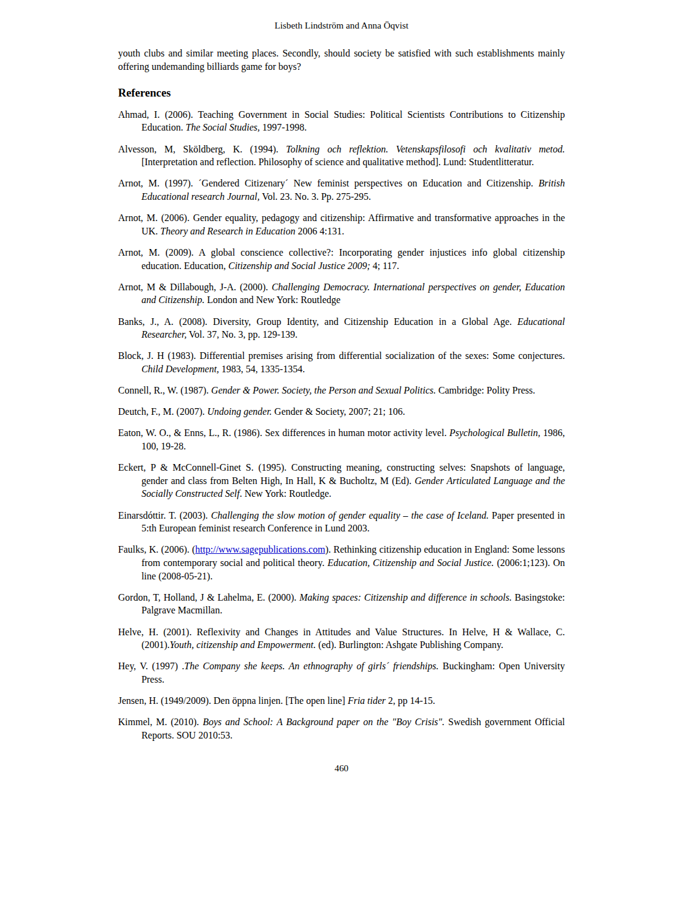Lisbeth Lindström and Anna Öqvist
youth clubs and similar meeting places. Secondly, should society be satisfied with such establishments mainly offering undemanding billiards game for boys?
References
Ahmad, I. (2006). Teaching Government in Social Studies: Political Scientists Contributions to Citizenship Education. The Social Studies, 1997-1998.
Alvesson, M, Sköldberg, K. (1994). Tolkning och reflektion. Vetenskapsfilosofi och kvalitativ metod. [Interpretation and reflection. Philosophy of science and qualitative method]. Lund: Studentlitteratur.
Arnot, M. (1997). ´Gendered Citizenary´ New feminist perspectives on Education and Citizenship. British Educational research Journal, Vol. 23. No. 3. Pp. 275-295.
Arnot, M. (2006). Gender equality, pedagogy and citizenship: Affirmative and transformative approaches in the UK. Theory and Research in Education 2006 4:131.
Arnot, M. (2009). A global conscience collective?: Incorporating gender injustices info global citizenship education. Education, Citizenship and Social Justice 2009; 4; 117.
Arnot, M & Dillabough, J-A. (2000). Challenging Democracy. International perspectives on gender, Education and Citizenship. London and New York: Routledge
Banks, J., A. (2008). Diversity, Group Identity, and Citizenship Education in a Global Age. Educational Researcher, Vol. 37, No. 3, pp. 129-139.
Block, J. H (1983). Differential premises arising from differential socialization of the sexes: Some conjectures. Child Development, 1983, 54, 1335-1354.
Connell, R., W. (1987). Gender & Power. Society, the Person and Sexual Politics. Cambridge: Polity Press.
Deutch, F., M. (2007). Undoing gender. Gender & Society, 2007; 21; 106.
Eaton, W. O., & Enns, L., R. (1986). Sex differences in human motor activity level. Psychological Bulletin, 1986, 100, 19-28.
Eckert, P & McConnell-Ginet S. (1995). Constructing meaning, constructing selves: Snapshots of language, gender and class from Belten High, In Hall, K & Bucholtz, M (Ed). Gender Articulated Language and the Socially Constructed Self. New York: Routledge.
Einarsdóttir. T. (2003). Challenging the slow motion of gender equality – the case of Iceland. Paper presented in 5:th European feminist research Conference in Lund 2003.
Faulks, K. (2006). (http://www.sagepublications.com). Rethinking citizenship education in England: Some lessons from contemporary social and political theory. Education, Citizenship and Social Justice. (2006:1;123). On line (2008-05-21).
Gordon, T, Holland, J & Lahelma, E. (2000). Making spaces: Citizenship and difference in schools. Basingstoke: Palgrave Macmillan.
Helve, H. (2001). Reflexivity and Changes in Attitudes and Value Structures. In Helve, H & Wallace, C. (2001).Youth, citizenship and Empowerment. (ed). Burlington: Ashgate Publishing Company.
Hey, V. (1997) .The Company she keeps. An ethnography of girls´ friendships. Buckingham: Open University Press.
Jensen, H. (1949/2009). Den öppna linjen. [The open line] Fria tider 2, pp 14-15.
Kimmel, M. (2010). Boys and School: A Background paper on the "Boy Crisis". Swedish government Official Reports. SOU 2010:53.
460